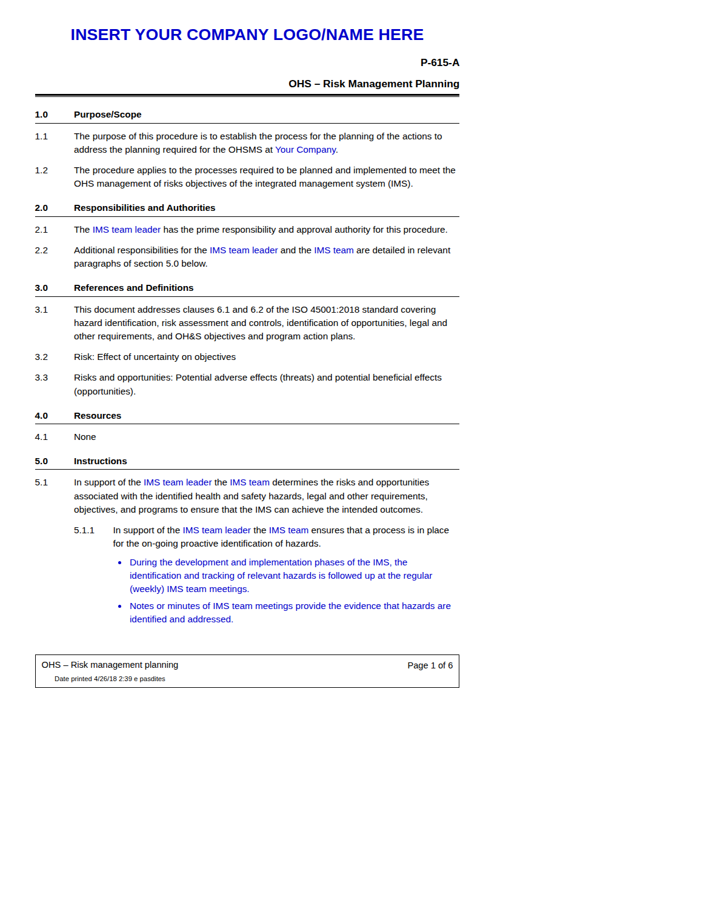INSERT YOUR COMPANY LOGO/NAME HERE
P-615-A
OHS – Risk Management Planning
1.0 Purpose/Scope
1.1 The purpose of this procedure is to establish the process for the planning of the actions to address the planning required for the OHSMS at Your Company.
1.2 The procedure applies to the processes required to be planned and implemented to meet the OHS management of risks objectives of the integrated management system (IMS).
2.0 Responsibilities and Authorities
2.1 The IMS team leader has the prime responsibility and approval authority for this procedure.
2.2 Additional responsibilities for the IMS team leader and the IMS team are detailed in relevant paragraphs of section 5.0 below.
3.0 References and Definitions
3.1 This document addresses clauses 6.1 and 6.2 of the ISO 45001:2018 standard covering hazard identification, risk assessment and controls, identification of opportunities, legal and other requirements, and OH&S objectives and program action plans.
3.2 Risk: Effect of uncertainty on objectives
3.3 Risks and opportunities: Potential adverse effects (threats) and potential beneficial effects (opportunities).
4.0 Resources
4.1 None
5.0 Instructions
5.1 In support of the IMS team leader the IMS team determines the risks and opportunities associated with the identified health and safety hazards, legal and other requirements, objectives, and programs to ensure that the IMS can achieve the intended outcomes.
5.1.1 In support of the IMS team leader the IMS team ensures that a process is in place for the on-going proactive identification of hazards.
During the development and implementation phases of the IMS, the identification and tracking of relevant hazards is followed up at the regular (weekly) IMS team meetings.
Notes or minutes of IMS team meetings provide the evidence that hazards are identified and addressed.
OHS – Risk management planning Date printed 4/26/18 2:39 e pasdites
Page 1 of 6